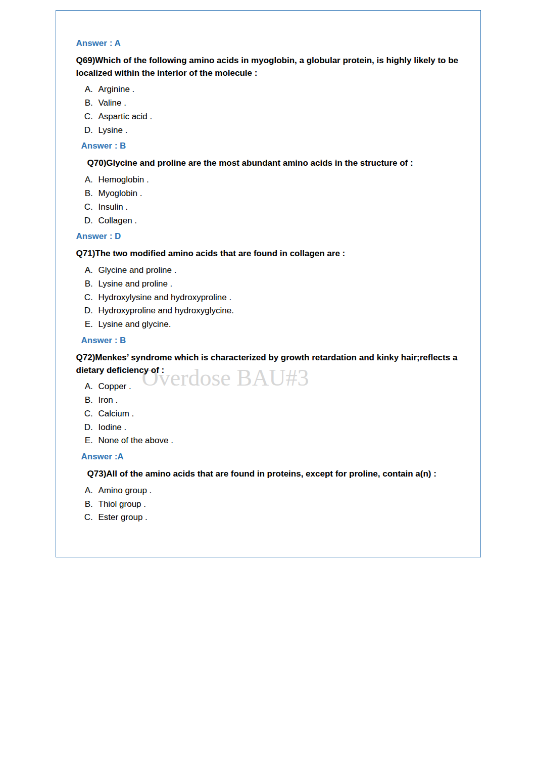Overdose BAU#3
Answer : A
Q69)Which of the following amino acids in myoglobin, a globular protein, is highly likely to be localized within the interior of the molecule :
Arginine .
Valine .
Aspartic acid .
Lysine .
Answer : B
Q70)Glycine and proline are the most abundant amino acids in the structure of :
Hemoglobin .
Myoglobin .
Insulin .
Collagen .
Answer : D
Q71)The two modified amino acids that are found in collagen are :
Glycine and proline .
Lysine and proline .
Hydroxylysine and hydroxyproline .
Hydroxyproline and hydroxyglycine.
Lysine and glycine.
Answer : B
Q72)Menkes’ syndrome which is characterized by growth retardation and kinky hair;reflects a dietary deficiency of :
Copper .
Iron .
Calcium .
Iodine .
None of the above .
Answer :A
Q73)All of the amino acids that are found in proteins, except for proline, contain a(n) :
Amino group .
Thiol group .
Ester group .